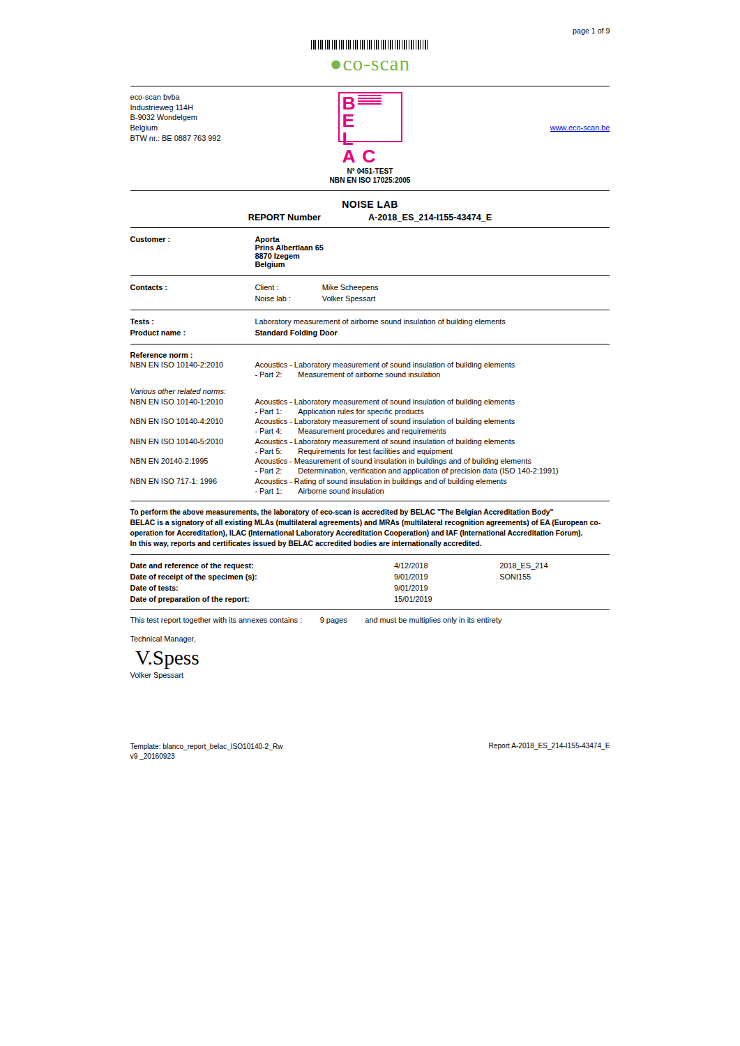page 1 of 9
●co-scan
eco-scan bvba
Industrieweg 114H
B-9032 Wondelgem
Belgium
BTW nr.: BE 0887 763 992
B
E
L
A C
N° 0451-TEST
NBN EN ISO 17025:2005
www.eco-scan.be
NOISE LAB
REPORT Number A-2018_ES_214-I155-43474_E
| Customer : | Aporta Prins Albertlaan 65 8870 Izegem Belgium |
| Contacts : | Client : | Mike Scheepens |
| | Noise lab : | Volker Spessart |
| Tests : | Laboratory measurement of airborne sound insulation of building elements |
| Product name : | Standard Folding Door |
| Reference norm : | |
| NBN EN ISO 10140-2:2010 | Acoustics - Laboratory measurement of sound insulation of building elements |
| | - Part 2: | Measurement of airborne sound insulation |
| Various other related norms: | |
| NBN EN ISO 10140-1:2010 | Acoustics - Laboratory measurement of sound insulation of building elements |
| | - Part 1: | Application rules for specific products |
| NBN EN ISO 10140-4:2010 | Acoustics - Laboratory measurement of sound insulation of building elements |
| | - Part 4: | Measurement procedures and requirements |
| NBN EN ISO 10140-5:2010 | Acoustics - Laboratory measurement of sound insulation of building elements |
| | - Part 5: | Requirements for test facilities and equipment |
| NBN EN 20140-2:1995 | Acoustics - Measurement of sound insulation in buildings and of building elements |
| | - Part 2: | Determination, verification and application of precision data (ISO 140-2:1991) |
| NBN EN ISO 717-1: 1996 | Acoustics - Rating of sound insulation in buildings and of building elements |
| | - Part 1: | Airborne sound insulation |
To perform the above measurements, the laboratory of eco-scan is accredited by BELAC "The Belgian Accreditation Body"
BELAC is a signatory of all existing MLAs (multilateral agreements) and MRAs (multilateral recognition agreements) of EA (European co-operation for Accreditation), ILAC (International Laboratory Accreditation Cooperation) and IAF (International Accreditation Forum).
In this way, reports and certificates issued by BELAC accredited bodies are internationally accredited.
| Date and reference of the request: | 4/12/2018 | 2018_ES_214 |
| Date of receipt of the specimen (s): | 9/01/2019 | SONI155 |
| Date of tests: | 9/01/2019 | |
| Date of preparation of the report: | 15/01/2019 | |
This test report together with its annexes contains : 9 pages and must be multiplies only in its entirety
Technical Manager,
V.Spess
Volker Spessart
Template: blanco_report_belac_ISO10140-2_Rw
v9 _20160923
Report A-2018_ES_214-I155-43474_E